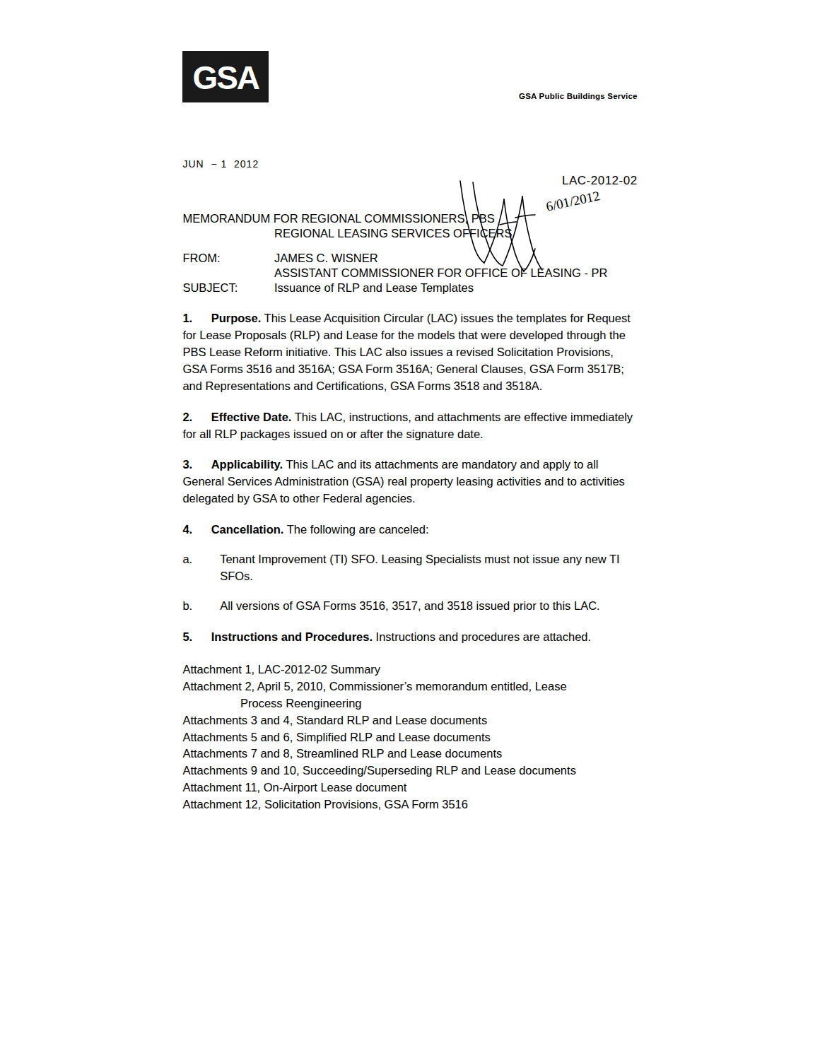GSA
GSA Public Buildings Service
JUN − 1 2012
LAC-2012-02
6/01/2012
| MEMORANDUM FOR REGIONAL COMMISSIONERS, PBS |
| | REGIONAL LEASING SERVICES OFFICERS |
| FROM: | JAMES C. WISNER |
| | ASSISTANT COMMISSIONER FOR OFFICE OF LEASING - PR |
| SUBJECT: | Issuance of RLP and Lease Templates |
1. Purpose. This Lease Acquisition Circular (LAC) issues the templates for Request for Lease Proposals (RLP) and Lease for the models that were developed through the PBS Lease Reform initiative. This LAC also issues a revised Solicitation Provisions, GSA Forms 3516 and 3516A; GSA Form 3516A; General Clauses, GSA Form 3517B; and Representations and Certifications, GSA Forms 3518 and 3518A.
2. Effective Date. This LAC, instructions, and attachments are effective immediately for all RLP packages issued on or after the signature date.
3. Applicability. This LAC and its attachments are mandatory and apply to all General Services Administration (GSA) real property leasing activities and to activities delegated by GSA to other Federal agencies.
4. Cancellation. The following are canceled:
a. Tenant Improvement (TI) SFO. Leasing Specialists must not issue any new TI SFOs.
b. All versions of GSA Forms 3516, 3517, and 3518 issued prior to this LAC.
5. Instructions and Procedures. Instructions and procedures are attached.
Attachment 1, LAC-2012-02 Summary
Attachment 2, April 5, 2010, Commissioner’s memorandum entitled, Lease
Process Reengineering
Attachments 3 and 4, Standard RLP and Lease documents
Attachments 5 and 6, Simplified RLP and Lease documents
Attachments 7 and 8, Streamlined RLP and Lease documents
Attachments 9 and 10, Succeeding/Superseding RLP and Lease documents
Attachment 11, On-Airport Lease document
Attachment 12, Solicitation Provisions, GSA Form 3516